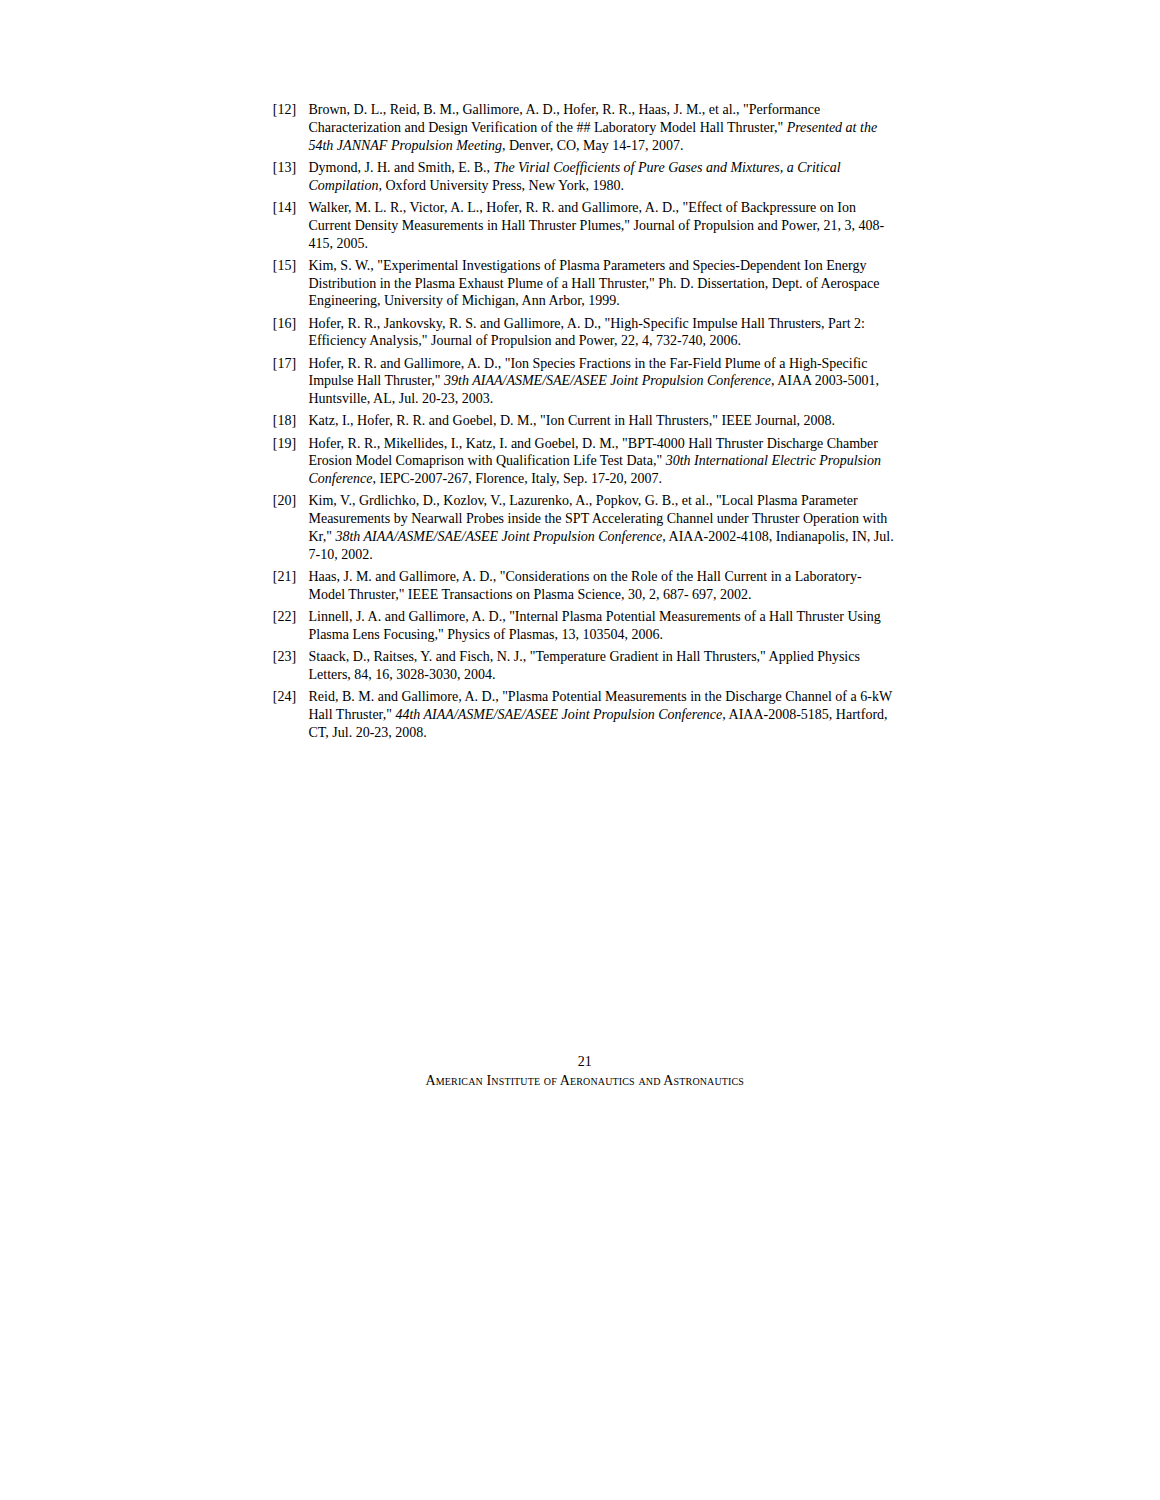[12] Brown, D. L., Reid, B. M., Gallimore, A. D., Hofer, R. R., Haas, J. M., et al., "Performance Characterization and Design Verification of the ## Laboratory Model Hall Thruster," Presented at the 54th JANNAF Propulsion Meeting, Denver, CO, May 14-17, 2007.
[13] Dymond, J. H. and Smith, E. B., The Virial Coefficients of Pure Gases and Mixtures, a Critical Compilation, Oxford University Press, New York, 1980.
[14] Walker, M. L. R., Victor, A. L., Hofer, R. R. and Gallimore, A. D., "Effect of Backpressure on Ion Current Density Measurements in Hall Thruster Plumes," Journal of Propulsion and Power, 21, 3, 408-415, 2005.
[15] Kim, S. W., "Experimental Investigations of Plasma Parameters and Species-Dependent Ion Energy Distribution in the Plasma Exhaust Plume of a Hall Thruster," Ph. D. Dissertation, Dept. of Aerospace Engineering, University of Michigan, Ann Arbor, 1999.
[16] Hofer, R. R., Jankovsky, R. S. and Gallimore, A. D., "High-Specific Impulse Hall Thrusters, Part 2: Efficiency Analysis," Journal of Propulsion and Power, 22, 4, 732-740, 2006.
[17] Hofer, R. R. and Gallimore, A. D., "Ion Species Fractions in the Far-Field Plume of a High-Specific Impulse Hall Thruster," 39th AIAA/ASME/SAE/ASEE Joint Propulsion Conference, AIAA 2003-5001, Huntsville, AL, Jul. 20-23, 2003.
[18] Katz, I., Hofer, R. R. and Goebel, D. M., "Ion Current in Hall Thrusters," IEEE Journal, 2008.
[19] Hofer, R. R., Mikellides, I., Katz, I. and Goebel, D. M., "BPT-4000 Hall Thruster Discharge Chamber Erosion Model Comaprison with Qualification Life Test Data," 30th International Electric Propulsion Conference, IEPC-2007-267, Florence, Italy, Sep. 17-20, 2007.
[20] Kim, V., Grdlichko, D., Kozlov, V., Lazurenko, A., Popkov, G. B., et al., "Local Plasma Parameter Measurements by Nearwall Probes inside the SPT Accelerating Channel under Thruster Operation with Kr," 38th AIAA/ASME/SAE/ASEE Joint Propulsion Conference, AIAA-2002-4108, Indianapolis, IN, Jul. 7-10, 2002.
[21] Haas, J. M. and Gallimore, A. D., "Considerations on the Role of the Hall Current in a Laboratory-Model Thruster," IEEE Transactions on Plasma Science, 30, 2, 687- 697, 2002.
[22] Linnell, J. A. and Gallimore, A. D., "Internal Plasma Potential Measurements of a Hall Thruster Using Plasma Lens Focusing," Physics of Plasmas, 13, 103504, 2006.
[23] Staack, D., Raitses, Y. and Fisch, N. J., "Temperature Gradient in Hall Thrusters," Applied Physics Letters, 84, 16, 3028-3030, 2004.
[24] Reid, B. M. and Gallimore, A. D., "Plasma Potential Measurements in the Discharge Channel of a 6-kW Hall Thruster," 44th AIAA/ASME/SAE/ASEE Joint Propulsion Conference, AIAA-2008-5185, Hartford, CT, Jul. 20-23, 2008.
21
American Institute of Aeronautics and Astronautics